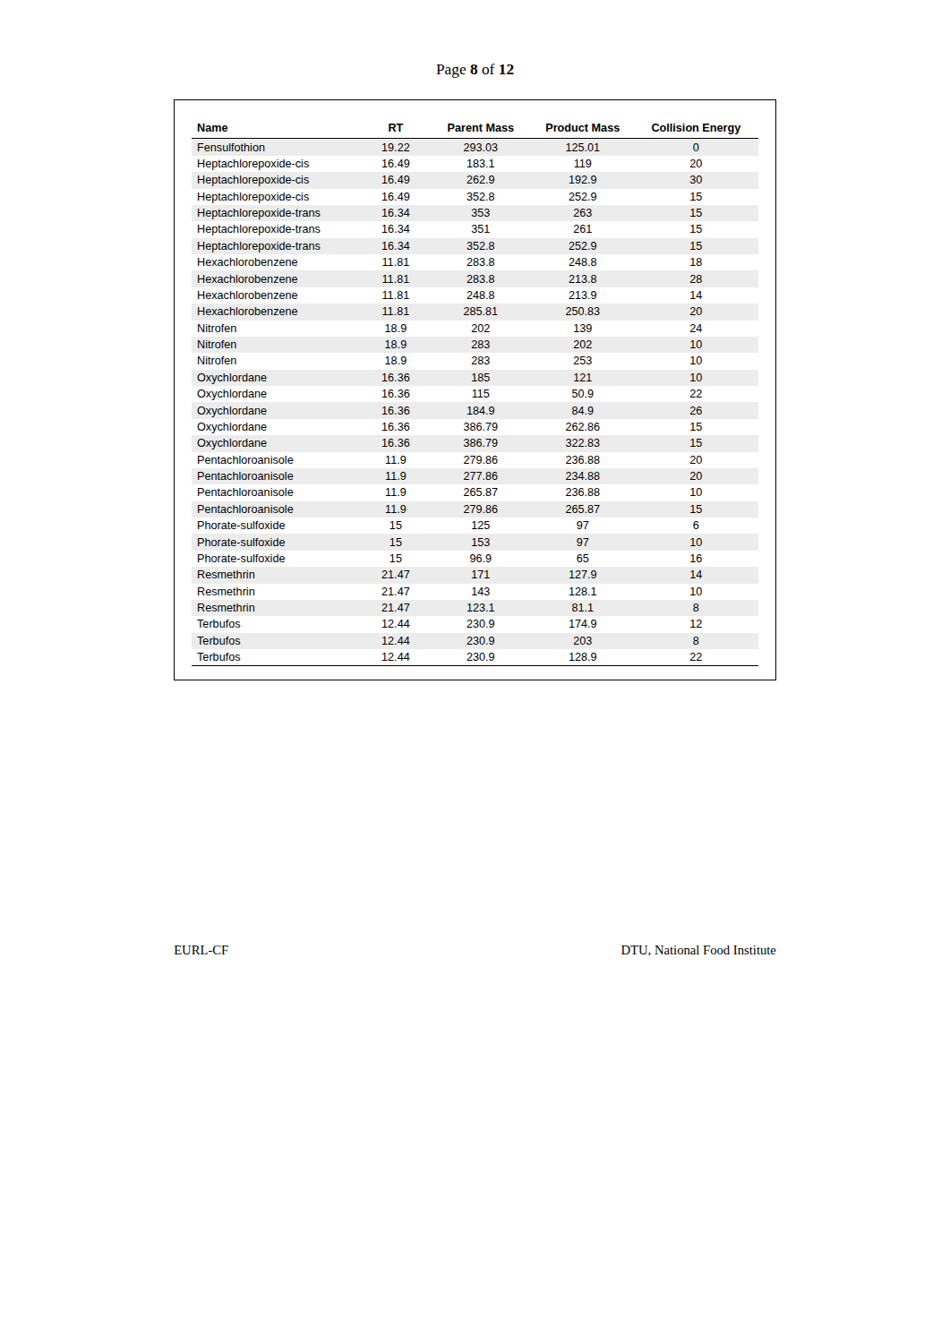Page 8 of 12
| Name | RT | Parent Mass | Product Mass | Collision Energy |
| --- | --- | --- | --- | --- |
| Fensulfothion | 19.22 | 293.03 | 125.01 | 0 |
| Heptachlorepoxide-cis | 16.49 | 183.1 | 119 | 20 |
| Heptachlorepoxide-cis | 16.49 | 262.9 | 192.9 | 30 |
| Heptachlorepoxide-cis | 16.49 | 352.8 | 252.9 | 15 |
| Heptachlorepoxide-trans | 16.34 | 353 | 263 | 15 |
| Heptachlorepoxide-trans | 16.34 | 351 | 261 | 15 |
| Heptachlorepoxide-trans | 16.34 | 352.8 | 252.9 | 15 |
| Hexachlorobenzene | 11.81 | 283.8 | 248.8 | 18 |
| Hexachlorobenzene | 11.81 | 283.8 | 213.8 | 28 |
| Hexachlorobenzene | 11.81 | 248.8 | 213.9 | 14 |
| Hexachlorobenzene | 11.81 | 285.81 | 250.83 | 20 |
| Nitrofen | 18.9 | 202 | 139 | 24 |
| Nitrofen | 18.9 | 283 | 202 | 10 |
| Nitrofen | 18.9 | 283 | 253 | 10 |
| Oxychlordane | 16.36 | 185 | 121 | 10 |
| Oxychlordane | 16.36 | 115 | 50.9 | 22 |
| Oxychlordane | 16.36 | 184.9 | 84.9 | 26 |
| Oxychlordane | 16.36 | 386.79 | 262.86 | 15 |
| Oxychlordane | 16.36 | 386.79 | 322.83 | 15 |
| Pentachloroanisole | 11.9 | 279.86 | 236.88 | 20 |
| Pentachloroanisole | 11.9 | 277.86 | 234.88 | 20 |
| Pentachloroanisole | 11.9 | 265.87 | 236.88 | 10 |
| Pentachloroanisole | 11.9 | 279.86 | 265.87 | 15 |
| Phorate-sulfoxide | 15 | 125 | 97 | 6 |
| Phorate-sulfoxide | 15 | 153 | 97 | 10 |
| Phorate-sulfoxide | 15 | 96.9 | 65 | 16 |
| Resmethrin | 21.47 | 171 | 127.9 | 14 |
| Resmethrin | 21.47 | 143 | 128.1 | 10 |
| Resmethrin | 21.47 | 123.1 | 81.1 | 8 |
| Terbufos | 12.44 | 230.9 | 174.9 | 12 |
| Terbufos | 12.44 | 230.9 | 203 | 8 |
| Terbufos | 12.44 | 230.9 | 128.9 | 22 |
EURL-CF
DTU, National Food Institute